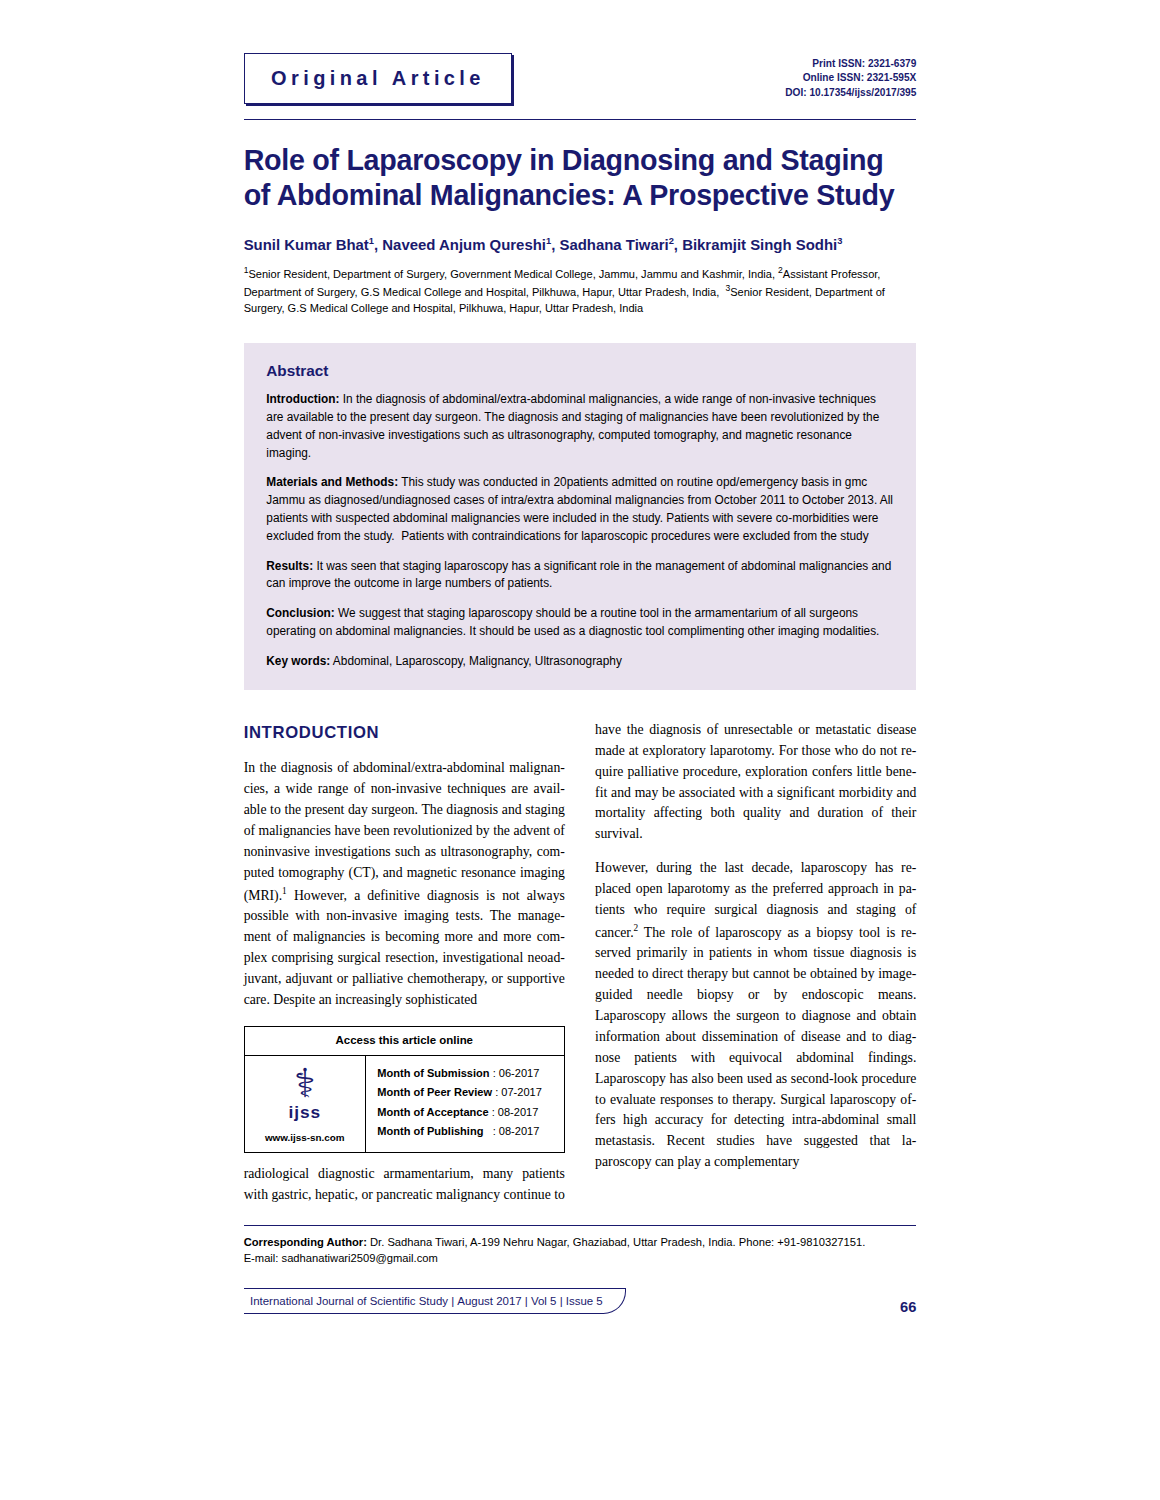Original Article
Print ISSN: 2321-6379
Online ISSN: 2321-595X
DOI: 10.17354/ijss/2017/395
Role of Laparoscopy in Diagnosing and Staging of Abdominal Malignancies: A Prospective Study
Sunil Kumar Bhat1, Naveed Anjum Qureshi1, Sadhana Tiwari2, Bikramjit Singh Sodhi3
1Senior Resident, Department of Surgery, Government Medical College, Jammu, Jammu and Kashmir, India, 2Assistant Professor, Department of Surgery, G.S Medical College and Hospital, Pilkhuwa, Hapur, Uttar Pradesh, India, 3Senior Resident, Department of Surgery, G.S Medical College and Hospital, Pilkhuwa, Hapur, Uttar Pradesh, India
Abstract
Introduction: In the diagnosis of abdominal/extra-abdominal malignancies, a wide range of non-invasive techniques are available to the present day surgeon. The diagnosis and staging of malignancies have been revolutionized by the advent of non-invasive investigations such as ultrasonography, computed tomography, and magnetic resonance imaging.
Materials and Methods: This study was conducted in 20patients admitted on routine opd/emergency basis in gmc Jammu as diagnosed/undiagnosed cases of intra/extra abdominal malignancies from October 2011 to October 2013. All patients with suspected abdominal malignancies were included in the study. Patients with severe co-morbidities were excluded from the study. Patients with contraindications for laparoscopic procedures were excluded from the study
Results: It was seen that staging laparoscopy has a significant role in the management of abdominal malignancies and can improve the outcome in large numbers of patients.
Conclusion: We suggest that staging laparoscopy should be a routine tool in the armamentarium of all surgeons operating on abdominal malignancies. It should be used as a diagnostic tool complimenting other imaging modalities.
Key words: Abdominal, Laparoscopy, Malignancy, Ultrasonography
INTRODUCTION
In the diagnosis of abdominal/extra-abdominal malignancies, a wide range of non-invasive techniques are available to the present day surgeon. The diagnosis and staging of malignancies have been revolutionized by the advent of noninvasive investigations such as ultrasonography, computed tomography (CT), and magnetic resonance imaging (MRI).1 However, a definitive diagnosis is not always possible with non-invasive imaging tests. The management of malignancies is becoming more and more complex comprising surgical resection, investigational neoadjuvant, adjuvant or palliative chemotherapy, or supportive care. Despite an increasingly sophisticated
Access this article online
⚕
ijss
www.ijss-sn.com
Month of Submission : 06-2017
Month of Peer Review : 07-2017
Month of Acceptance : 08-2017
Month of Publishing : 08-2017
radiological diagnostic armamentarium, many patients with gastric, hepatic, or pancreatic malignancy continue to have the diagnosis of unresectable or metastatic disease made at exploratory laparotomy. For those who do not require palliative procedure, exploration confers little benefit and may be associated with a significant morbidity and mortality affecting both quality and duration of their survival.
However, during the last decade, laparoscopy has replaced open laparotomy as the preferred approach in patients who require surgical diagnosis and staging of cancer.2 The role of laparoscopy as a biopsy tool is reserved primarily in patients in whom tissue diagnosis is needed to direct therapy but cannot be obtained by image-guided needle biopsy or by endoscopic means. Laparoscopy allows the surgeon to diagnose and obtain information about dissemination of disease and to diagnose patients with equivocal abdominal findings. Laparoscopy has also been used as second-look procedure to evaluate responses to therapy. Surgical laparoscopy offers high accuracy for detecting intra-abdominal small metastasis. Recent studies have suggested that laparoscopy can play a complementary
Corresponding Author: Dr. Sadhana Tiwari, A-199 Nehru Nagar, Ghaziabad, Uttar Pradesh, India. Phone: +91-9810327151.
E-mail: sadhanatiwari2509@gmail.com
International Journal of Scientific Study | August 2017 | Vol 5 | Issue 5
66